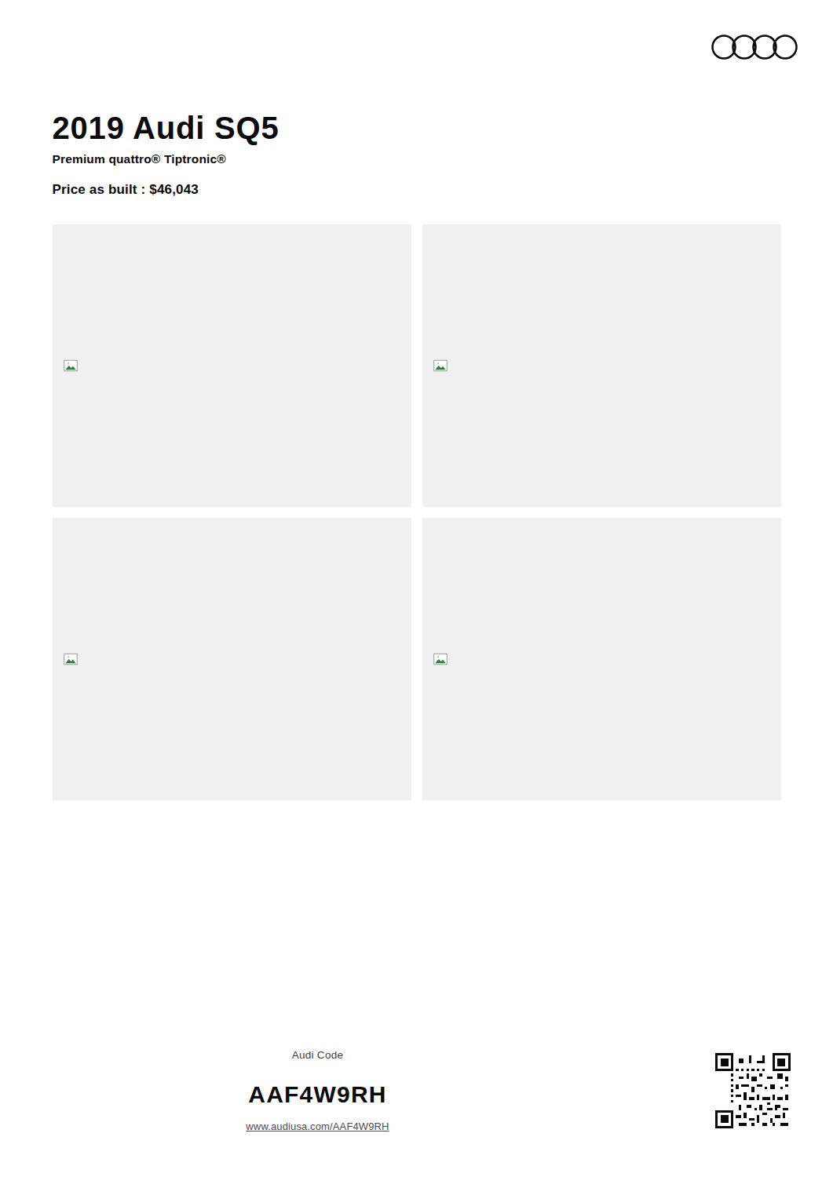2019 Audi SQ5
Premium quattro® Tiptronic®
Price as built : $46,043
Audi Code
AAF4W9RH
www.audiusa.com/AAF4W9RH